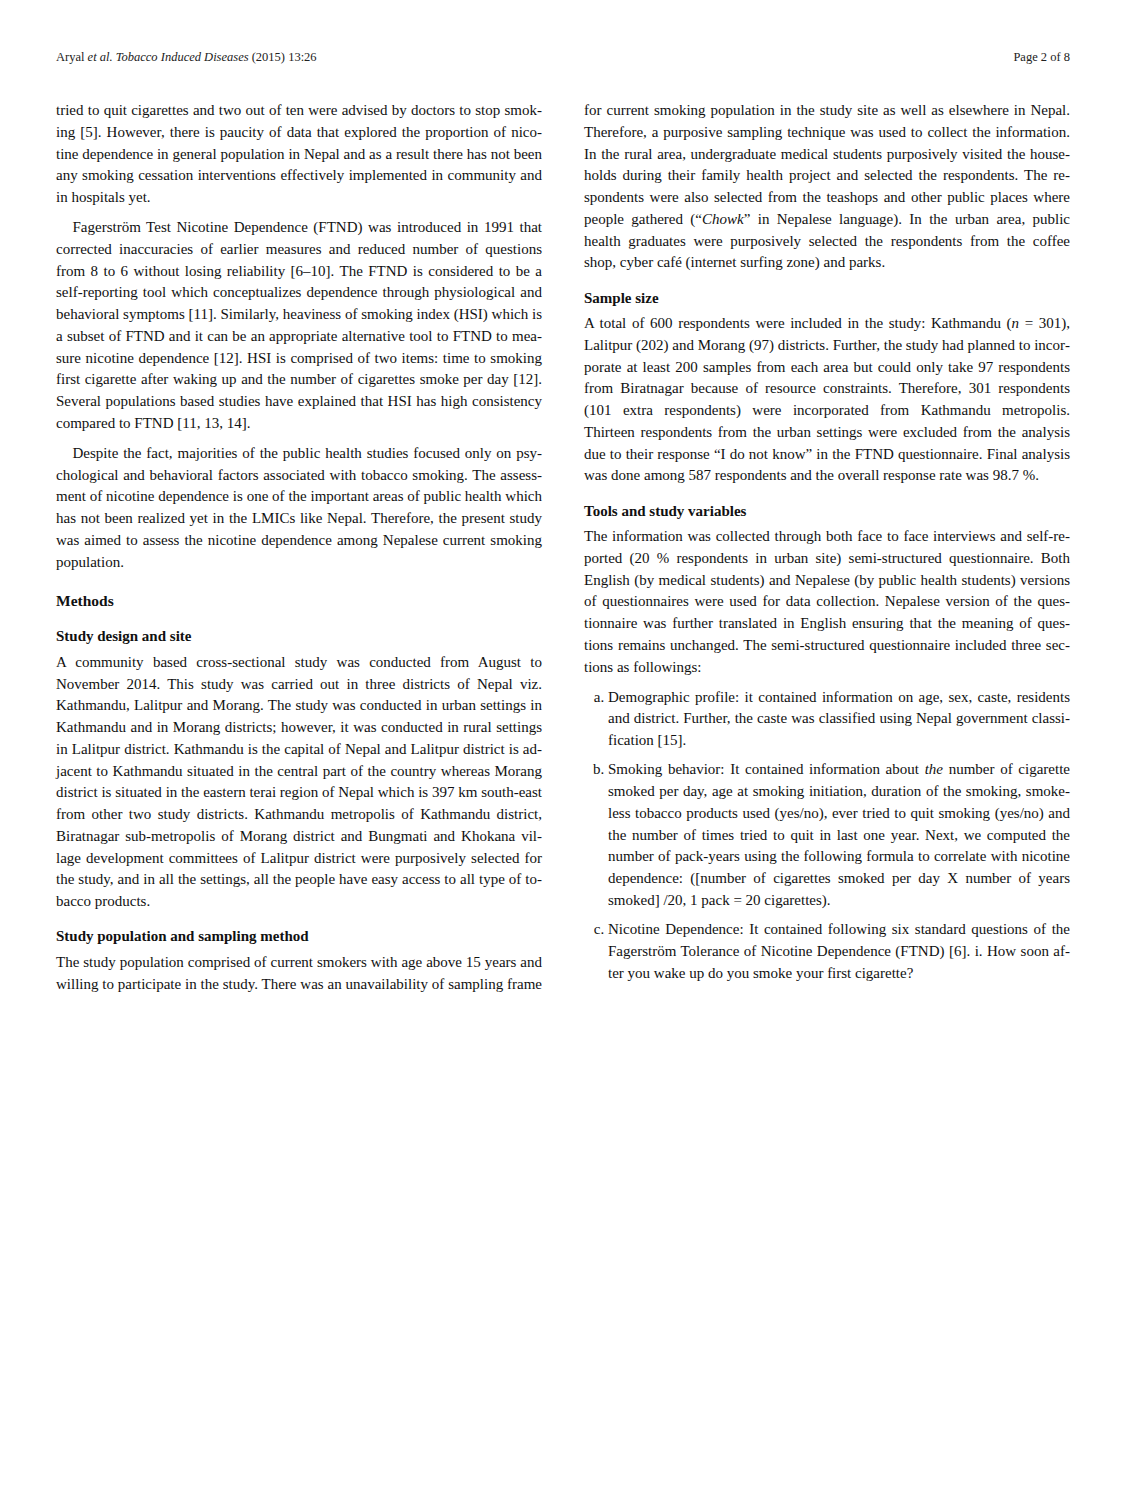Aryal et al. Tobacco Induced Diseases (2015) 13:26 Page 2 of 8
tried to quit cigarettes and two out of ten were advised by doctors to stop smoking [5]. However, there is paucity of data that explored the proportion of nicotine dependence in general population in Nepal and as a result there has not been any smoking cessation interventions effectively implemented in community and in hospitals yet.
Fagerström Test Nicotine Dependence (FTND) was introduced in 1991 that corrected inaccuracies of earlier measures and reduced number of questions from 8 to 6 without losing reliability [6–10]. The FTND is considered to be a self-reporting tool which conceptualizes dependence through physiological and behavioral symptoms [11]. Similarly, heaviness of smoking index (HSI) which is a subset of FTND and it can be an appropriate alternative tool to FTND to measure nicotine dependence [12]. HSI is comprised of two items: time to smoking first cigarette after waking up and the number of cigarettes smoke per day [12]. Several populations based studies have explained that HSI has high consistency compared to FTND [11, 13, 14].
Despite the fact, majorities of the public health studies focused only on psychological and behavioral factors associated with tobacco smoking. The assessment of nicotine dependence is one of the important areas of public health which has not been realized yet in the LMICs like Nepal. Therefore, the present study was aimed to assess the nicotine dependence among Nepalese current smoking population.
Methods
Study design and site
A community based cross-sectional study was conducted from August to November 2014. This study was carried out in three districts of Nepal viz. Kathmandu, Lalitpur and Morang. The study was conducted in urban settings in Kathmandu and in Morang districts; however, it was conducted in rural settings in Lalitpur district. Kathmandu is the capital of Nepal and Lalitpur district is adjacent to Kathmandu situated in the central part of the country whereas Morang district is situated in the eastern terai region of Nepal which is 397 km south-east from other two study districts. Kathmandu metropolis of Kathmandu district, Biratnagar sub-metropolis of Morang district and Bungmati and Khokana village development committees of Lalitpur district were purposively selected for the study, and in all the settings, all the people have easy access to all type of tobacco products.
Study population and sampling method
The study population comprised of current smokers with age above 15 years and willing to participate in the study. There was an unavailability of sampling frame for current smoking population in the study site as well as elsewhere in Nepal. Therefore, a purposive sampling technique was used to collect the information. In the rural area, undergraduate medical students purposively visited the households during their family health project and selected the respondents. The respondents were also selected from the teashops and other public places where people gathered (“Chowk” in Nepalese language). In the urban area, public health graduates were purposively selected the respondents from the coffee shop, cyber café (internet surfing zone) and parks.
Sample size
A total of 600 respondents were included in the study: Kathmandu (n = 301), Lalitpur (202) and Morang (97) districts. Further, the study had planned to incorporate at least 200 samples from each area but could only take 97 respondents from Biratnagar because of resource constraints. Therefore, 301 respondents (101 extra respondents) were incorporated from Kathmandu metropolis. Thirteen respondents from the urban settings were excluded from the analysis due to their response “I do not know” in the FTND questionnaire. Final analysis was done among 587 respondents and the overall response rate was 98.7 %.
Tools and study variables
The information was collected through both face to face interviews and self-reported (20 % respondents in urban site) semi-structured questionnaire. Both English (by medical students) and Nepalese (by public health students) versions of questionnaires were used for data collection. Nepalese version of the questionnaire was further translated in English ensuring that the meaning of questions remains unchanged. The semi-structured questionnaire included three sections as followings:
Demographic profile: it contained information on age, sex, caste, residents and district. Further, the caste was classified using Nepal government classification [15].
Smoking behavior: It contained information about the number of cigarette smoked per day, age at smoking initiation, duration of the smoking, smokeless tobacco products used (yes/no), ever tried to quit smoking (yes/no) and the number of times tried to quit in last one year. Next, we computed the number of pack-years using the following formula to correlate with nicotine dependence: ([number of cigarettes smoked per day X number of years smoked] /20, 1 pack = 20 cigarettes).
Nicotine Dependence: It contained following six standard questions of the Fagerström Tolerance of Nicotine Dependence (FTND) [6]. i. How soon after you wake up do you smoke your first cigarette?